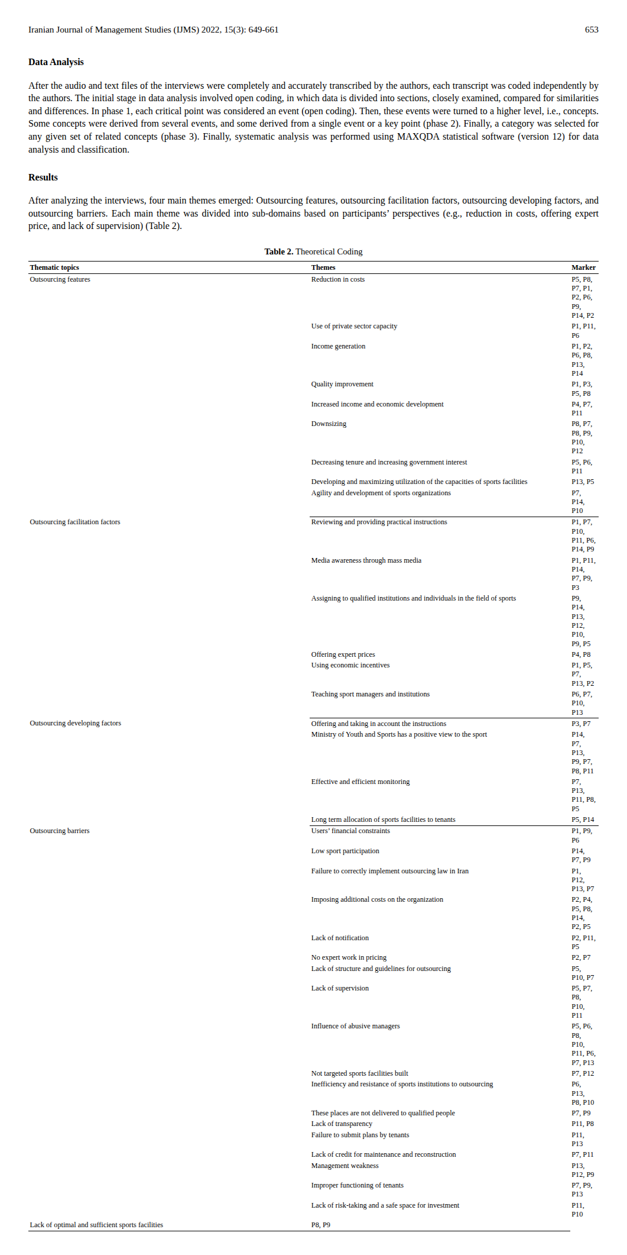Iranian Journal of Management Studies (IJMS) 2022, 15(3): 649-661 653
Data Analysis
After the audio and text files of the interviews were completely and accurately transcribed by the authors, each transcript was coded independently by the authors. The initial stage in data analysis involved open coding, in which data is divided into sections, closely examined, compared for similarities and differences. In phase 1, each critical point was considered an event (open coding). Then, these events were turned to a higher level, i.e., concepts. Some concepts were derived from several events, and some derived from a single event or a key point (phase 2). Finally, a category was selected for any given set of related concepts (phase 3). Finally, systematic analysis was performed using MAXQDA statistical software (version 12) for data analysis and classification.
Results
After analyzing the interviews, four main themes emerged: Outsourcing features, outsourcing facilitation factors, outsourcing developing factors, and outsourcing barriers. Each main theme was divided into sub-domains based on participants’ perspectives (e.g., reduction in costs, offering expert price, and lack of supervision) (Table 2).
Table 2. Theoretical Coding
| Thematic topics | Themes | Marker |
| --- | --- | --- |
| Outsourcing features | Reduction in costs | P5, P8, P7, P1, P2, P6, P9, P14, P2 |
| Use of private sector capacity | P1, P11, P6 |
| Income generation | P1, P2, P6, P8, P13, P14 |
| Quality improvement | P1, P3, P5, P8 |
| Increased income and economic development | P4, P7, P11 |
| Downsizing | P8, P7, P8, P9, P10, P12 |
| Decreasing tenure and increasing government interest | P5, P6, P11 |
| Developing and maximizing utilization of the capacities of sports facilities | P13, P5 |
| Agility and development of sports organizations | P7, P14, P10 |
| Outsourcing facilitation factors | Reviewing and providing practical instructions | P1, P7, P10, P11, P6, P14, P9 |
| Media awareness through mass media | P1, P11, P14, P7, P9, P3 |
| Assigning to qualified institutions and individuals in the field of sports | P9, P14, P13, P12, P10, P9, P5 |
| Offering expert prices | P4, P8 |
| Using economic incentives | P1, P5, P7, P13, P2 |
| Teaching sport managers and institutions | P6, P7, P10, P13 |
| Outsourcing developing factors | Offering and taking in account the instructions | P3, P7 |
| Ministry of Youth and Sports has a positive view to the sport | P14, P7, P13, P9, P7, P8, P11 |
| Effective and efficient monitoring | P7, P13, P11, P8, P5 |
| Long term allocation of sports facilities to tenants | P5, P14 |
| Outsourcing barriers | Users’ financial constraints | P1, P9, P6 |
| Low sport participation | P14, P7, P9 |
| Failure to correctly implement outsourcing law in Iran | P1, P12, P13, P7 |
| Imposing additional costs on the organization | P2, P4, P5, P8, P14, P2, P5 |
| Lack of notification | P2, P11, P5 |
| No expert work in pricing | P2, P7 |
| Lack of structure and guidelines for outsourcing | P5, P10, P7 |
| Lack of supervision | P5, P7, P8, P10, P11 |
| Influence of abusive managers | P5, P6, P8, P10, P11, P6, P7, P13 |
| Not targeted sports facilities built | P7, P12 |
| Inefficiency and resistance of sports institutions to outsourcing | P6, P13, P8, P10 |
| These places are not delivered to qualified people | P7, P9 |
| Lack of transparency | P11, P8 |
| Failure to submit plans by tenants | P11, P13 |
| Lack of credit for maintenance and reconstruction | P7, P11 |
| Management weakness | P13, P12, P9 |
| Improper functioning of tenants | P7, P9, P13 |
| Lack of risk-taking and a safe space for investment | P11, P10 |
| Lack of optimal and sufficient sports facilities | P8, P9 |